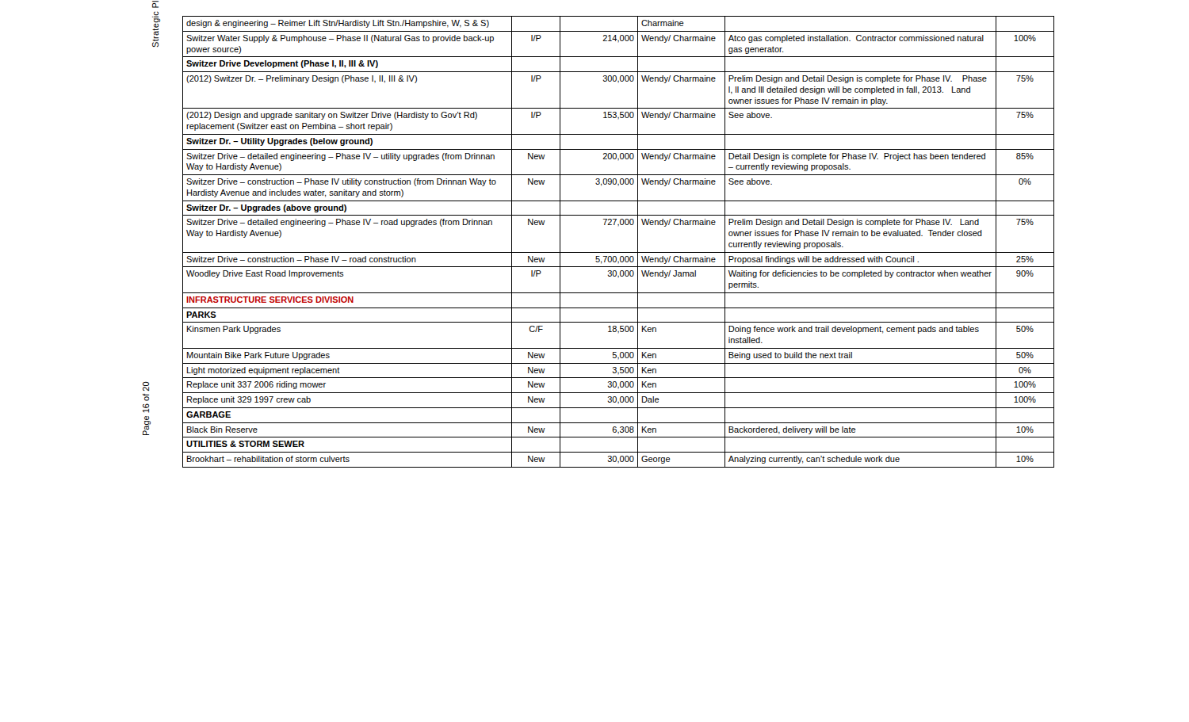Strategic Plan Update
Page 16 of 20
| design & engineering – Reimer Lift Stn/Hardisty Lift Stn./Hampshire, W, S & S) | | | Charmaine | | |
| Switzer Water Supply & Pumphouse – Phase II (Natural Gas to provide back-up power source) | I/P | 214,000 | Wendy/ Charmaine | Atco gas completed installation. Contractor commissioned natural gas generator. | 100% |
| Switzer Drive Development (Phase I, II, III & IV) | | | | | |
| (2012) Switzer Dr. – Preliminary Design (Phase I, II, III & IV) | I/P | 300,000 | Wendy/ Charmaine | Prelim Design and Detail Design is complete for Phase IV. Phase l, ll and lll detailed design will be completed in fall, 2013. Land owner issues for Phase IV remain in play. | 75% |
| (2012) Design and upgrade sanitary on Switzer Drive (Hardisty to Gov’t Rd) replacement (Switzer east on Pembina – short repair) | I/P | 153,500 | Wendy/ Charmaine | See above. | 75% |
| Switzer Dr. – Utility Upgrades (below ground) | | | | | |
| Switzer Drive – detailed engineering – Phase IV – utility upgrades (from Drinnan Way to Hardisty Avenue) | New | 200,000 | Wendy/ Charmaine | Detail Design is complete for Phase IV. Project has been tendered – currently reviewing proposals. | 85% |
| Switzer Drive – construction – Phase IV utility construction (from Drinnan Way to Hardisty Avenue and includes water, sanitary and storm) | New | 3,090,000 | Wendy/ Charmaine | See above. | 0% |
| Switzer Dr. – Upgrades (above ground) | | | | | |
| Switzer Drive – detailed engineering – Phase IV – road upgrades (from Drinnan Way to Hardisty Avenue) | New | 727,000 | Wendy/ Charmaine | Prelim Design and Detail Design is complete for Phase IV. Land owner issues for Phase IV remain to be evaluated. Tender closed currently reviewing proposals. | 75% |
| Switzer Drive – construction – Phase IV – road construction | New | 5,700,000 | Wendy/ Charmaine | Proposal findings will be addressed with Council . | 25% |
| Woodley Drive East Road Improvements | I/P | 30,000 | Wendy/ Jamal | Waiting for deficiencies to be completed by contractor when weather permits. | 90% |
| INFRASTRUCTURE SERVICES DIVISION | | | | | |
| PARKS | | | | | |
| Kinsmen Park Upgrades | C/F | 18,500 | Ken | Doing fence work and trail development, cement pads and tables installed. | 50% |
| Mountain Bike Park Future Upgrades | New | 5,000 | Ken | Being used to build the next trail | 50% |
| Light motorized equipment replacement | New | 3,500 | Ken | | 0% |
| Replace unit 337 2006 riding mower | New | 30,000 | Ken | | 100% |
| Replace unit 329 1997 crew cab | New | 30,000 | Dale | | 100% |
| GARBAGE | | | | | |
| Black Bin Reserve | New | 6,308 | Ken | Backordered, delivery will be late | 10% |
| UTILITIES & STORM SEWER | | | | | |
| Brookhart – rehabilitation of storm culverts | New | 30,000 | George | Analyzing currently, can’t schedule work due | 10% |